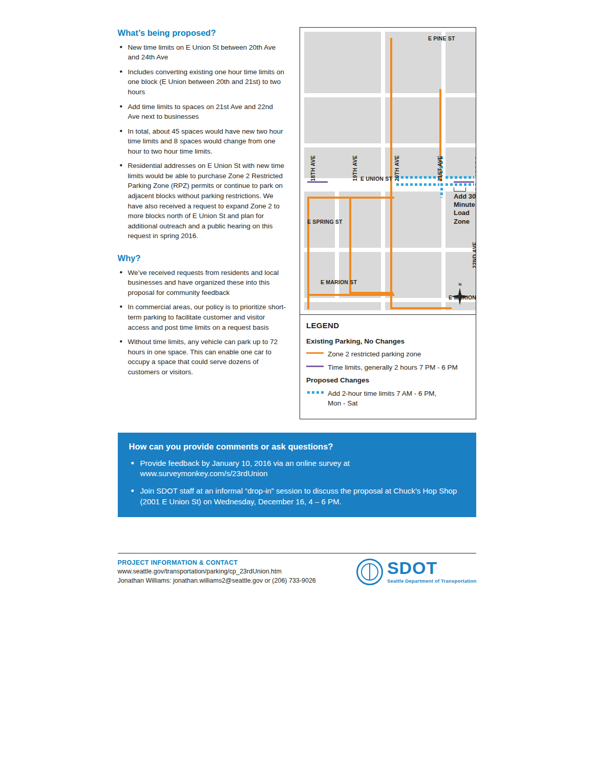What’s being proposed?
New time limits on E Union St between 20th Ave and 24th Ave
Includes converting existing one hour time limits on one block (E Union between 20th and 21st) to two hours
Add time limits to spaces on 21st Ave and 22nd Ave next to businesses
In total, about 45 spaces would have new two hour time limits and 8 spaces would change from one hour to two hour time limits.
Residential addresses on E Union St with new time limits would be able to purchase Zone 2 Restricted Parking Zone (RPZ) permits or continue to park on adjacent blocks without parking restrictions. We have also received a request to expand Zone 2 to more blocks north of E Union St and plan for additional outreach and a public hearing on this request in spring 2016.
Why?
We’ve received requests from residents and local businesses and have organized these into this proposal for community feedback
In commercial areas, our policy is to prioritize short-term parking to facilitate customer and visitor access and post time limits on a request basis
Without time limits, any vehicle can park up to 72 hours in one space. This can enable one car to occupy a space that could serve dozens of customers or visitors.
Add 30 Minute
Load Zone
E PINE ST
E PIKE ST
E UNION ST
E SPRING ST
E SPRING ST
E MARION ST
E MARION ST
18TH AVE
19TH AVE
20TH AVE
21ST AVE
22ND AVE
23RD AVE
24TH AVE
N
LEGEND
Existing Parking, No Changes
Zone 2 restricted parking zone
Time limits, generally 2 hours 7 PM - 6 PM
Proposed Changes
Add 2-hour time limits 7 AM - 6 PM,
Mon - Sat
How can you provide comments or ask questions?
Provide feedback by January 10, 2016 via an online survey at www.surveymonkey.com/s/23rdUnion
Join SDOT staff at an informal “drop-in” session to discuss the proposal at Chuck’s Hop Shop (2001 E Union St) on Wednesday, December 16, 4 – 6 PM.
PROJECT INFORMATION & CONTACT
www.seattle.gov/transportation/parking/cp_23rdUnion.htm
Jonathan Williams: jonathan.williams2@seattle.gov or (206) 733-9026
SDOT
Seattle Department of Transportation